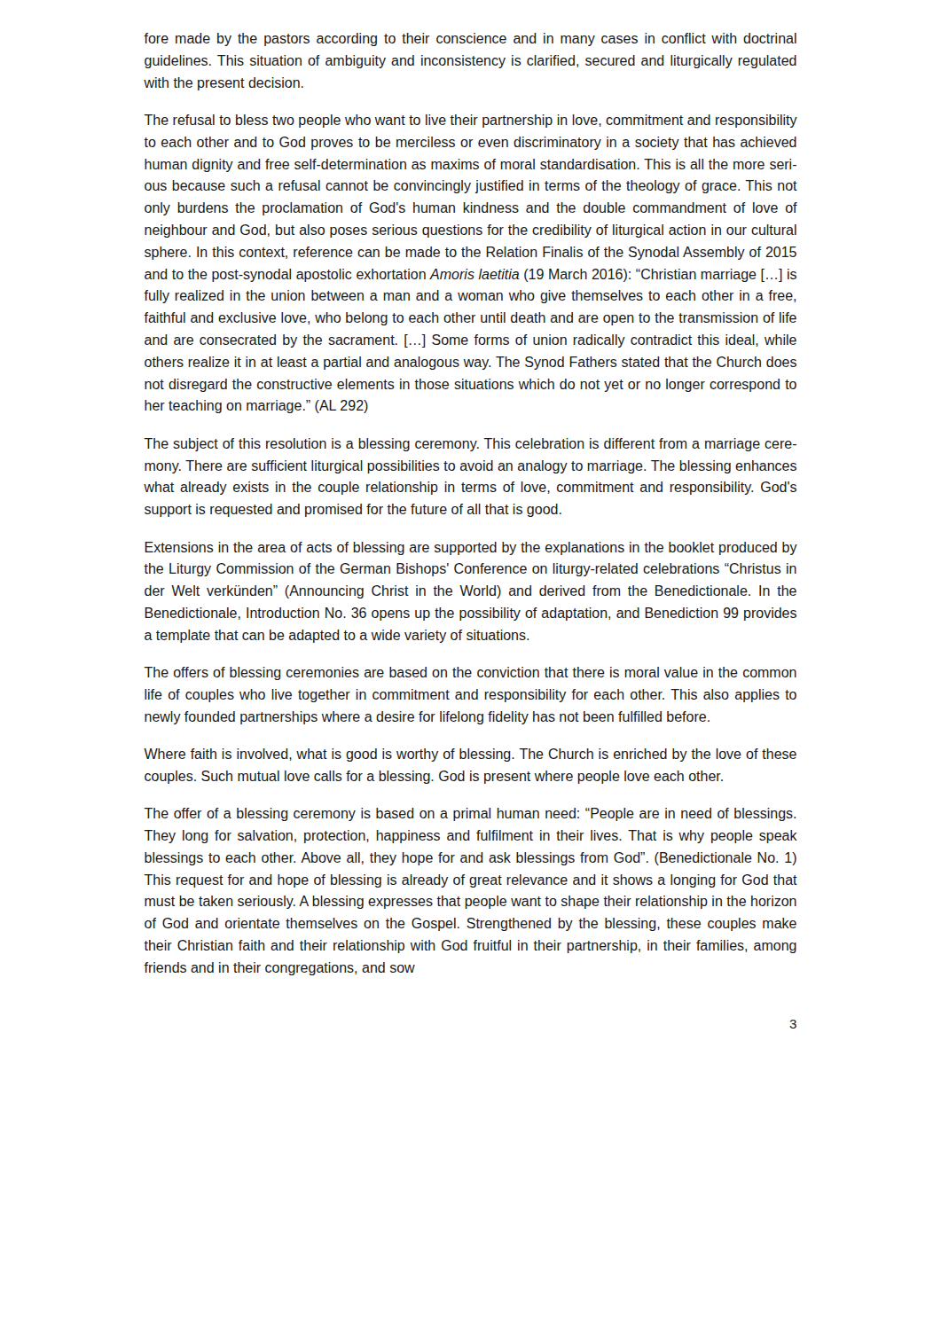fore made by the pastors according to their conscience and in many cases in conflict with doctrinal guidelines. This situation of ambiguity and inconsistency is clarified, secured and liturgically regulated with the present decision.
The refusal to bless two people who want to live their partnership in love, commitment and responsibility to each other and to God proves to be merciless or even discriminatory in a society that has achieved human dignity and free self-determination as maxims of moral standardisation. This is all the more serious because such a refusal cannot be convincingly justified in terms of the theology of grace. This not only burdens the proclamation of God's human kindness and the double commandment of love of neighbour and God, but also poses serious questions for the credibility of liturgical action in our cultural sphere. In this context, reference can be made to the Relation Finalis of the Synodal Assembly of 2015 and to the post-synodal apostolic exhortation Amoris laetitia (19 March 2016): Christian marriage […] is fully realized in the union between a man and a woman who give themselves to each other in a free, faithful and exclusive love, who belong to each other until death and are open to the transmission of life and are consecrated by the sacrament. […] Some forms of union radically contradict this ideal, while others realize it in at least a partial and analogous way. The Synod Fathers stated that the Church does not disregard the constructive elements in those situations which do not yet or no longer correspond to her teaching on marriage. (AL 292)
The subject of this resolution is a blessing ceremony. This celebration is different from a marriage ceremony. There are sufficient liturgical possibilities to avoid an analogy to marriage. The blessing enhances what already exists in the couple relationship in terms of love, commitment and responsibility. God's support is requested and promised for the future of all that is good.
Extensions in the area of acts of blessing are supported by the explanations in the booklet produced by the Liturgy Commission of the German Bishops' Conference on liturgy-related celebrations Christus in der Welt verkünden (Announcing Christ in the World) and derived from the Benedictionale. In the Benedictionale, Introduction No. 36 opens up the possibility of adaptation, and Benediction 99 provides a template that can be adapted to a wide variety of situations.
The offers of blessing ceremonies are based on the conviction that there is moral value in the common life of couples who live together in commitment and responsibility for each other. This also applies to newly founded partnerships where a desire for lifelong fidelity has not been fulfilled before.
Where faith is involved, what is good is worthy of blessing. The Church is enriched by the love of these couples. Such mutual love calls for a blessing. God is present where people love each other.
The offer of a blessing ceremony is based on a primal human need: People are in need of blessings. They long for salvation, protection, happiness and fulfilment in their lives. That is why people speak blessings to each other. Above all, they hope for and ask blessings from God. (Benedictionale No. 1) This request for and hope of blessing is already of great relevance and it shows a longing for God that must be taken seriously. A blessing expresses that people want to shape their relationship in the horizon of God and orientate themselves on the Gospel. Strengthened by the blessing, these couples make their Christian faith and their relationship with God fruitful in their partnership, in their families, among friends and in their congregations, and sow
3